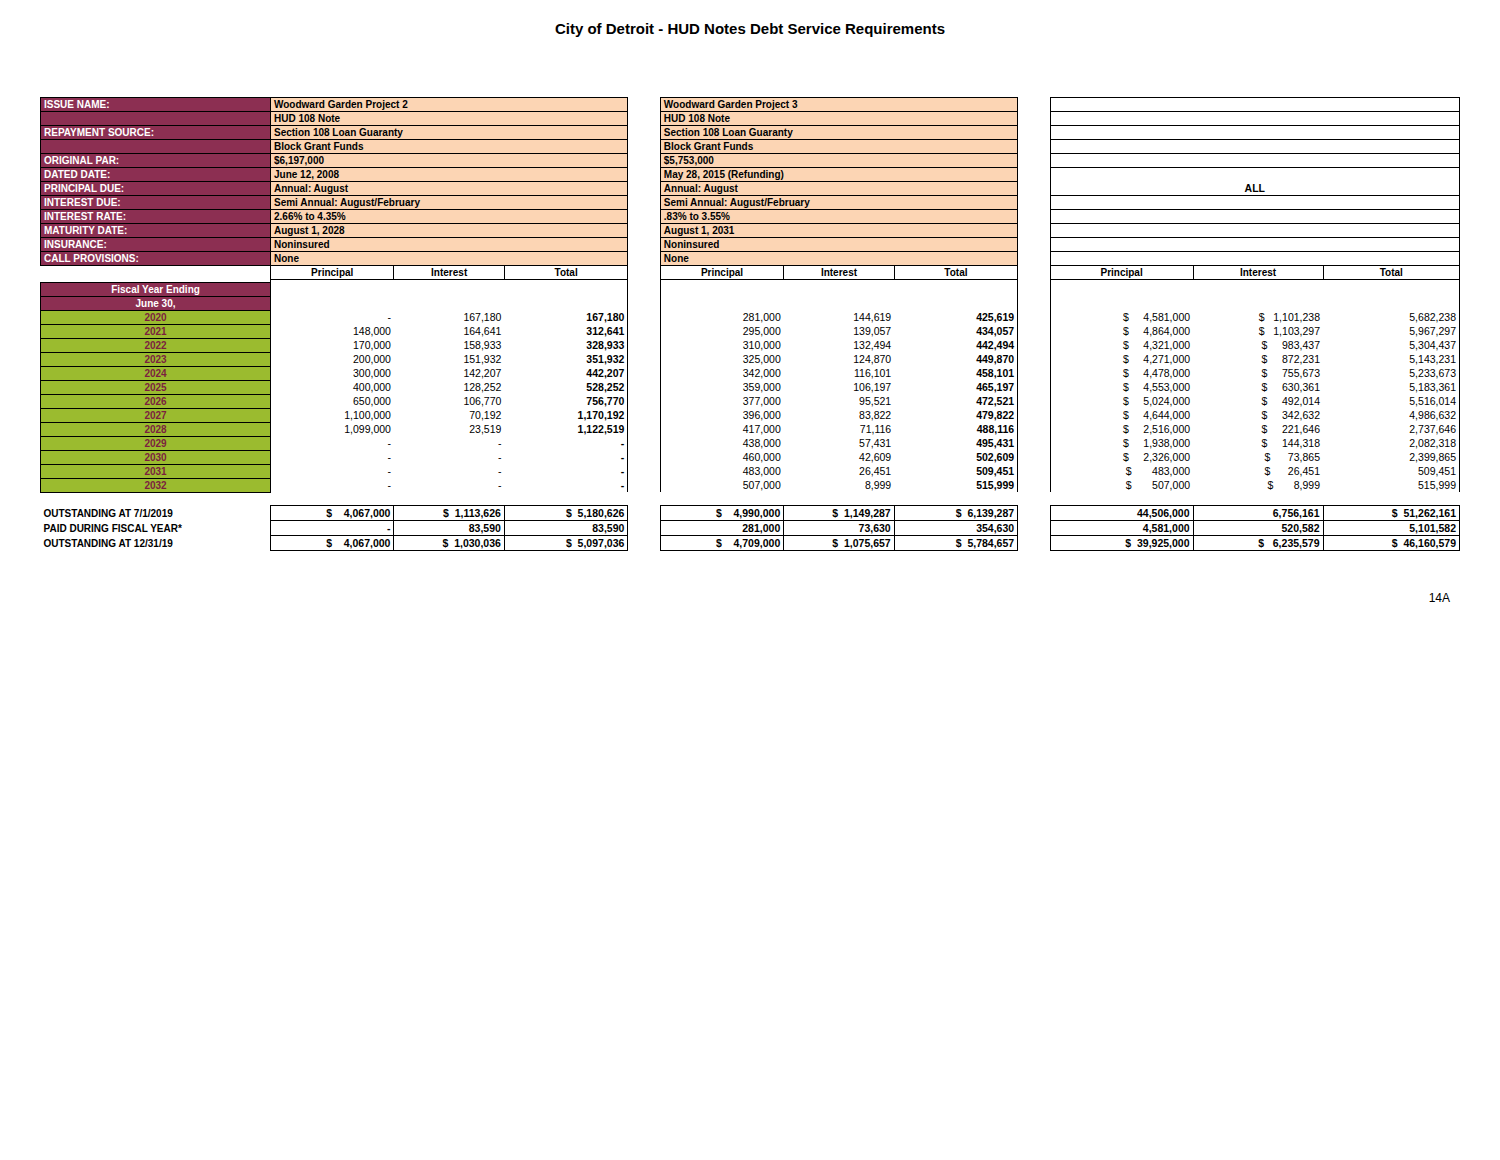City of Detroit - HUD Notes Debt Service Requirements
| ISSUE NAME: | Woodward Garden Project 2 | | Woodward Garden Project 3 | | |
| | HUD 108 Note | | HUD 108 Note | | |
| REPAYMENT SOURCE: | Section 108 Loan Guaranty | | Section 108 Loan Guaranty | | |
| | Block Grant Funds | | Block Grant Funds | | |
| ORIGINAL PAR: | $6,197,000 | | $5,753,000 | | |
| DATED DATE: | June 12, 2008 | | May 28, 2015 (Refunding) | | ALL |
| PRINCIPAL DUE: | Annual: August | | Annual: August | |
| INTEREST DUE: | Semi Annual: August/February | | Semi Annual: August/February | | |
| INTEREST RATE: | 2.66% to 4.35% | | .83% to 3.55% | | |
| MATURITY DATE: | August 1, 2028 | | August 1, 2031 | | |
| INSURANCE: | Noninsured | | Noninsured | | |
| CALL PROVISIONS: | None | | None | | |
| | Principal | Interest | Total | | Principal | Interest | Total | | Principal | Interest | Total |
| Fiscal Year Ending | | | | | | | | | | | |
| June 30, | | | | | | | | | | | |
| 2020 | - | 167,180 | 167,180 | | 281,000 | 144,619 | 425,619 | | $ 4,581,000 | $ 1,101,238 | 5,682,238 |
| 2021 | 148,000 | 164,641 | 312,641 | | 295,000 | 139,057 | 434,057 | | $ 4,864,000 | $ 1,103,297 | 5,967,297 |
| 2022 | 170,000 | 158,933 | 328,933 | | 310,000 | 132,494 | 442,494 | | $ 4,321,000 | $ 983,437 | 5,304,437 |
| 2023 | 200,000 | 151,932 | 351,932 | | 325,000 | 124,870 | 449,870 | | $ 4,271,000 | $ 872,231 | 5,143,231 |
| 2024 | 300,000 | 142,207 | 442,207 | | 342,000 | 116,101 | 458,101 | | $ 4,478,000 | $ 755,673 | 5,233,673 |
| 2025 | 400,000 | 128,252 | 528,252 | | 359,000 | 106,197 | 465,197 | | $ 4,553,000 | $ 630,361 | 5,183,361 |
| 2026 | 650,000 | 106,770 | 756,770 | | 377,000 | 95,521 | 472,521 | | $ 5,024,000 | $ 492,014 | 5,516,014 |
| 2027 | 1,100,000 | 70,192 | 1,170,192 | | 396,000 | 83,822 | 479,822 | | $ 4,644,000 | $ 342,632 | 4,986,632 |
| 2028 | 1,099,000 | 23,519 | 1,122,519 | | 417,000 | 71,116 | 488,116 | | $ 2,516,000 | $ 221,646 | 2,737,646 |
| 2029 | - | - | - | | 438,000 | 57,431 | 495,431 | | $ 1,938,000 | $ 144,318 | 2,082,318 |
| 2030 | - | - | - | | 460,000 | 42,609 | 502,609 | | $ 2,326,000 | $ 73,865 | 2,399,865 |
| 2031 | - | - | - | | 483,000 | 26,451 | 509,451 | | $ 483,000 | $ 26,451 | 509,451 |
| 2032 | - | - | - | | 507,000 | 8,999 | 515,999 | | $ 507,000 | $ 8,999 | 515,999 |
| OUTSTANDING AT 7/1/2019 | $ 4,067,000 | $ 1,113,626 | $ 5,180,626 | | $ 4,990,000 | $ 1,149,287 | $ 6,139,287 | | 44,506,000 | 6,756,161 | $ 51,262,161 |
| PAID DURING FISCAL YEAR* | - | 83,590 | 83,590 | | 281,000 | 73,630 | 354,630 | | 4,581,000 | 520,582 | 5,101,582 |
| OUTSTANDING AT 12/31/19 | $ 4,067,000 | $ 1,030,036 | $ 5,097,036 | | $ 4,709,000 | $ 1,075,657 | $ 5,784,657 | | $ 39,925,000 | $ 6,235,579 | $ 46,160,579 |
14A